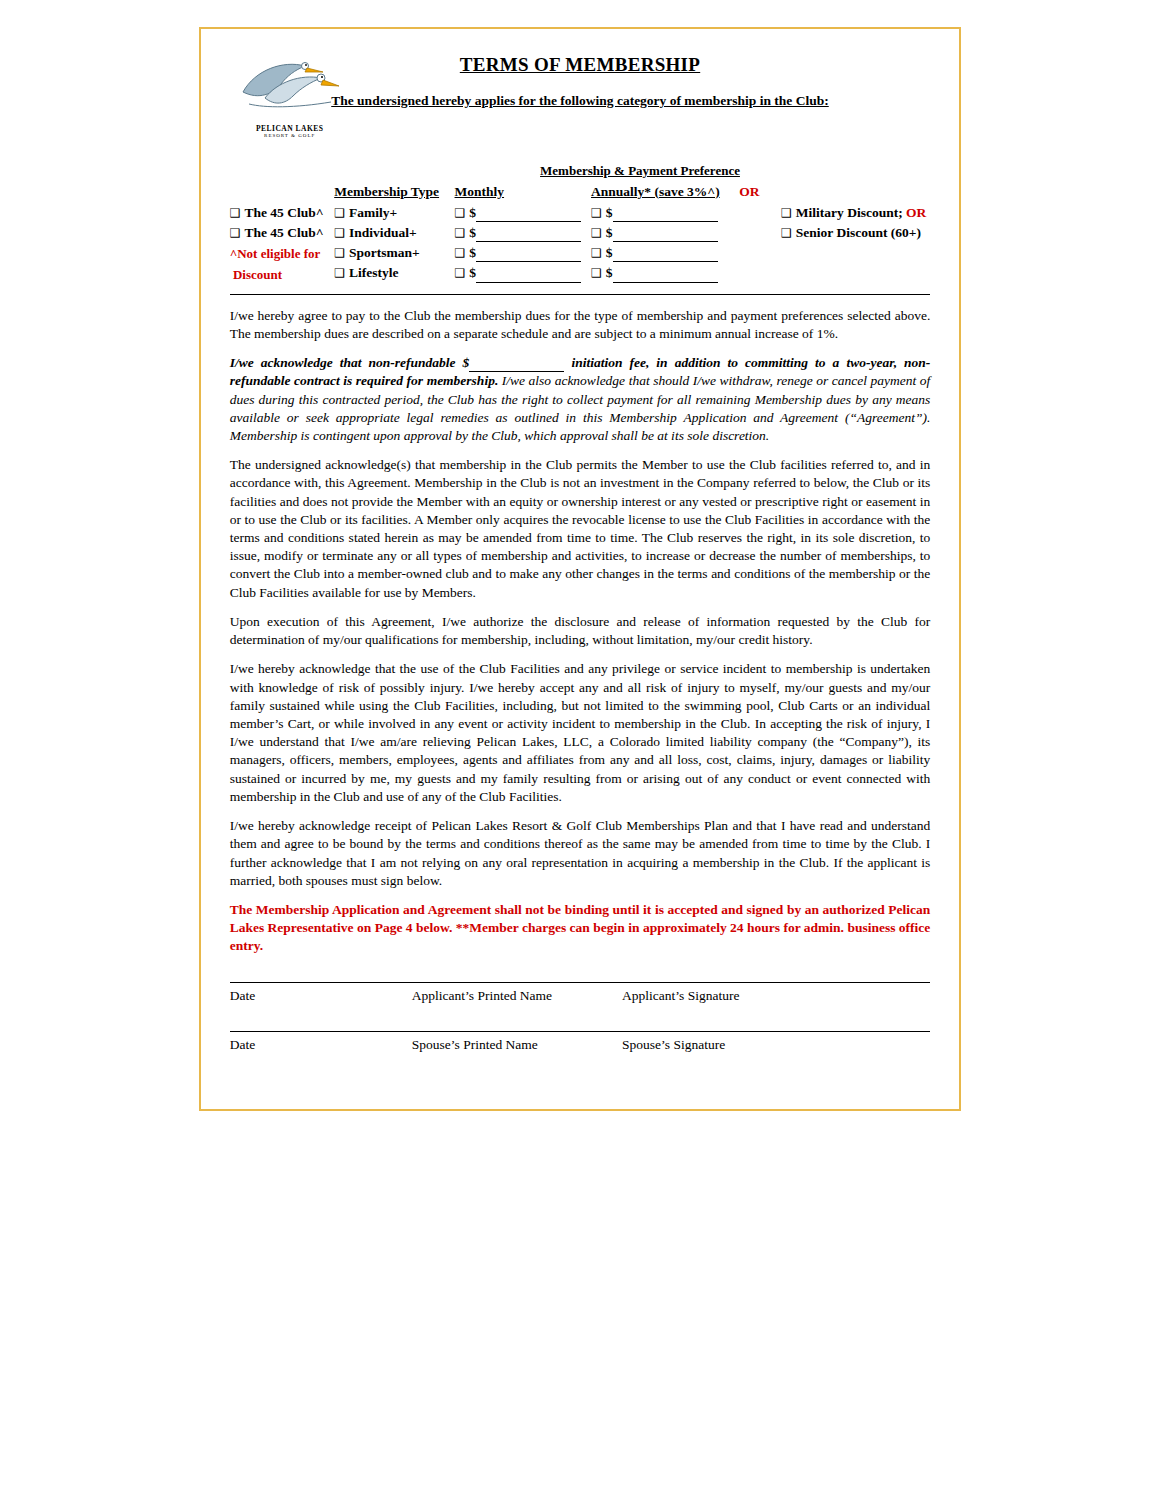PELICAN LAKESRESORT & GOLF
TERMS OF MEMBERSHIP
The undersigned hereby applies for the following category of membership in the Club:
Membership & Payment Preference
| | Membership Type | Monthly | Annually* (save 3%^) | OR | |
| ❑ The 45 Club^ | ❑ Family+ | ❑ $ | ❑ $ | | ❑ Military Discount; OR |
| ❑ The 45 Club^ | ❑ Individual+ | ❑ $ | ❑ $ | | ❑ Senior Discount (60+) |
| ^Not eligible for | ❑ Sportsman+ | ❑ $ | ❑ $ | | |
| Discount | ❑ Lifestyle | ❑ $ | ❑ $ | | |
I/we hereby agree to pay to the Club the membership dues for the type of membership and payment preferences selected above. The membership dues are described on a separate schedule and are subject to a minimum annual increase of 1%.
I/we acknowledge that non-refundable $ initiation fee, in addition to committing to a two-year, non-refundable contract is required for membership. I/we also acknowledge that should I/we withdraw, renege or cancel payment of dues during this contracted period, the Club has the right to collect payment for all remaining Membership dues by any means available or seek appropriate legal remedies as outlined in this Membership Application and Agreement (“Agreement”). Membership is contingent upon approval by the Club, which approval shall be at its sole discretion.
The undersigned acknowledge(s) that membership in the Club permits the Member to use the Club facilities referred to, and in accordance with, this Agreement. Membership in the Club is not an investment in the Company referred to below, the Club or its facilities and does not provide the Member with an equity or ownership interest or any vested or prescriptive right or easement in or to use the Club or its facilities. A Member only acquires the revocable license to use the Club Facilities in accordance with the terms and conditions stated herein as may be amended from time to time. The Club reserves the right, in its sole discretion, to issue, modify or terminate any or all types of membership and activities, to increase or decrease the number of memberships, to convert the Club into a member-owned club and to make any other changes in the terms and conditions of the membership or the Club Facilities available for use by Members.
Upon execution of this Agreement, I/we authorize the disclosure and release of information requested by the Club for determination of my/our qualifications for membership, including, without limitation, my/our credit history.
I/we hereby acknowledge that the use of the Club Facilities and any privilege or service incident to membership is undertaken with knowledge of risk of possibly injury. I/we hereby accept any and all risk of injury to myself, my/our guests and my/our family sustained while using the Club Facilities, including, but not limited to the swimming pool, Club Carts or an individual member’s Cart, or while involved in any event or activity incident to membership in the Club. In accepting the risk of injury, I I/we understand that I/we am/are relieving Pelican Lakes, LLC, a Colorado limited liability company (the “Company”), its managers, officers, members, employees, agents and affiliates from any and all loss, cost, claims, injury, damages or liability sustained or incurred by me, my guests and my family resulting from or arising out of any conduct or event connected with membership in the Club and use of any of the Club Facilities.
I/we hereby acknowledge receipt of Pelican Lakes Resort & Golf Club Memberships Plan and that I have read and understand them and agree to be bound by the terms and conditions thereof as the same may be amended from time to time by the Club. I further acknowledge that I am not relying on any oral representation in acquiring a membership in the Club. If the applicant is married, both spouses must sign below.
The Membership Application and Agreement shall not be binding until it is accepted and signed by an authorized Pelican Lakes Representative on Page 4 below. **Member charges can begin in approximately 24 hours for admin. business office entry.
| Date | Applicant’s Printed Name | Applicant’s Signature |
| Date | Spouse’s Printed Name | Spouse’s Signature |